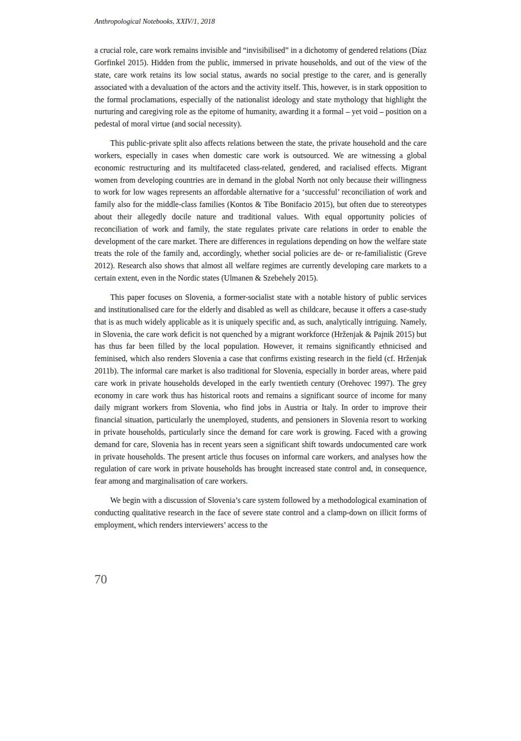Anthropological Notebooks, XXIV/1, 2018
a crucial role, care work remains invisible and “invisibilised” in a dichotomy of gendered relations (Díaz Gorfinkel 2015). Hidden from the public, immersed in private households, and out of the view of the state, care work retains its low social status, awards no social prestige to the carer, and is generally associated with a devaluation of the actors and the activity itself. This, however, is in stark opposition to the formal proclamations, especially of the nationalist ideology and state mythology that highlight the nurturing and caregiving role as the epitome of humanity, awarding it a formal – yet void – position on a pedestal of moral virtue (and social necessity).
This public-private split also affects relations between the state, the private household and the care workers, especially in cases when domestic care work is outsourced. We are witnessing a global economic restructuring and its multifaceted class-related, gendered, and racialised effects. Migrant women from developing countries are in demand in the global North not only because their willingness to work for low wages represents an affordable alternative for a ‘successful’ reconciliation of work and family also for the middle-class families (Kontos & Tibe Bonifacio 2015), but often due to stereotypes about their allegedly docile nature and traditional values. With equal opportunity policies of reconciliation of work and family, the state regulates private care relations in order to enable the development of the care market. There are differences in regulations depending on how the welfare state treats the role of the family and, accordingly, whether social policies are de- or re-familialistic (Greve 2012). Research also shows that almost all welfare regimes are currently developing care markets to a certain extent, even in the Nordic states (Ulmanen & Szebehely 2015).
This paper focuses on Slovenia, a former-socialist state with a notable history of public services and institutionalised care for the elderly and disabled as well as childcare, because it offers a case-study that is as much widely applicable as it is uniquely specific and, as such, analytically intriguing. Namely, in Slovenia, the care work deficit is not quenched by a migrant workforce (Hrženjak & Pajnik 2015) but has thus far been filled by the local population. However, it remains significantly ethnicised and feminised, which also renders Slovenia a case that confirms existing research in the field (cf. Hrženjak 2011b). The informal care market is also traditional for Slovenia, especially in border areas, where paid care work in private households developed in the early twentieth century (Orehovec 1997). The grey economy in care work thus has historical roots and remains a significant source of income for many daily migrant workers from Slovenia, who find jobs in Austria or Italy. In order to improve their financial situation, particularly the unemployed, students, and pensioners in Slovenia resort to working in private households, particularly since the demand for care work is growing. Faced with a growing demand for care, Slovenia has in recent years seen a significant shift towards undocumented care work in private households. The present article thus focuses on informal care workers, and analyses how the regulation of care work in private households has brought increased state control and, in consequence, fear among and marginalisation of care workers.
We begin with a discussion of Slovenia’s care system followed by a methodological examination of conducting qualitative research in the face of severe state control and a clamp-down on illicit forms of employment, which renders interviewers’ access to the
70